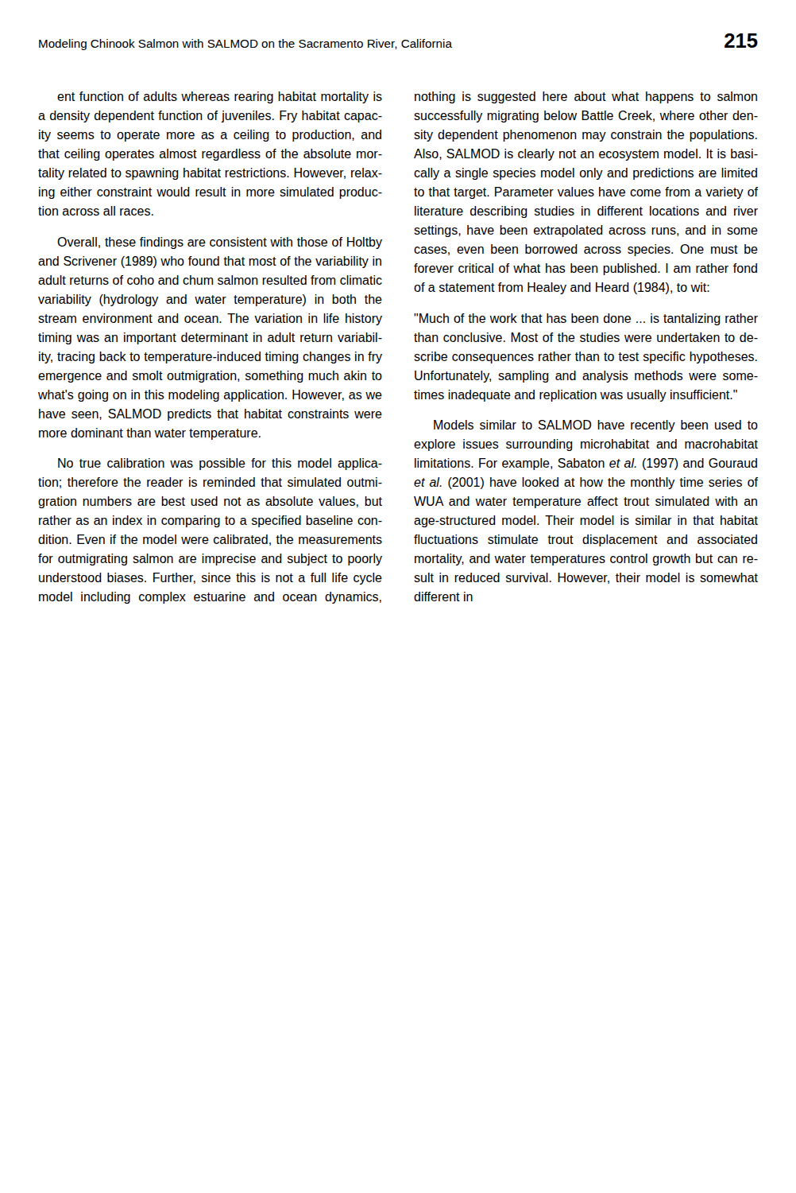Modeling Chinook Salmon with SALMOD on the Sacramento River, California 215
ent function of adults whereas rearing habitat mortality is a density dependent function of juveniles. Fry habitat capacity seems to operate more as a ceiling to production, and that ceiling operates almost regardless of the absolute mortality related to spawning habitat restrictions. However, relaxing either constraint would result in more simulated production across all races.
Overall, these findings are consistent with those of Holtby and Scrivener (1989) who found that most of the variability in adult returns of coho and chum salmon resulted from climatic variability (hydrology and water temperature) in both the stream environment and ocean. The variation in life history timing was an important determinant in adult return variability, tracing back to temperature-induced timing changes in fry emergence and smolt outmigration, something much akin to what's going on in this modeling application. However, as we have seen, SALMOD predicts that habitat constraints were more dominant than water temperature.
No true calibration was possible for this model application; therefore the reader is reminded that simulated outmigration numbers are best used not as absolute values, but rather as an index in comparing to a specified baseline condition. Even if the model were calibrated, the measurements for outmigrating salmon are imprecise and subject to poorly understood biases. Further, since this is not a full life cycle model including complex estuarine and ocean dynamics, nothing is suggested here about what happens to salmon successfully migrating below Battle Creek, where other density dependent phenomenon may constrain the populations. Also, SALMOD is clearly not an ecosystem model. It is basically a single species model only and predictions are limited to that target. Parameter values have come from a variety of literature describing studies in different locations and river settings, have been extrapolated across runs, and in some cases, even been borrowed across species. One must be forever critical of what has been published. I am rather fond of a statement from Healey and Heard (1984), to wit:
"Much of the work that has been done ... is tantalizing rather than conclusive. Most of the studies were undertaken to describe consequences rather than to test specific hypotheses. Unfortunately, sampling and analysis methods were sometimes inadequate and replication was usually insufficient."
Models similar to SALMOD have recently been used to explore issues surrounding microhabitat and macrohabitat limitations. For example, Sabaton et al. (1997) and Gouraud et al. (2001) have looked at how the monthly time series of WUA and water temperature affect trout simulated with an age-structured model. Their model is similar in that habitat fluctuations stimulate trout displacement and associated mortality, and water temperatures control growth but can result in reduced survival. However, their model is somewhat different in